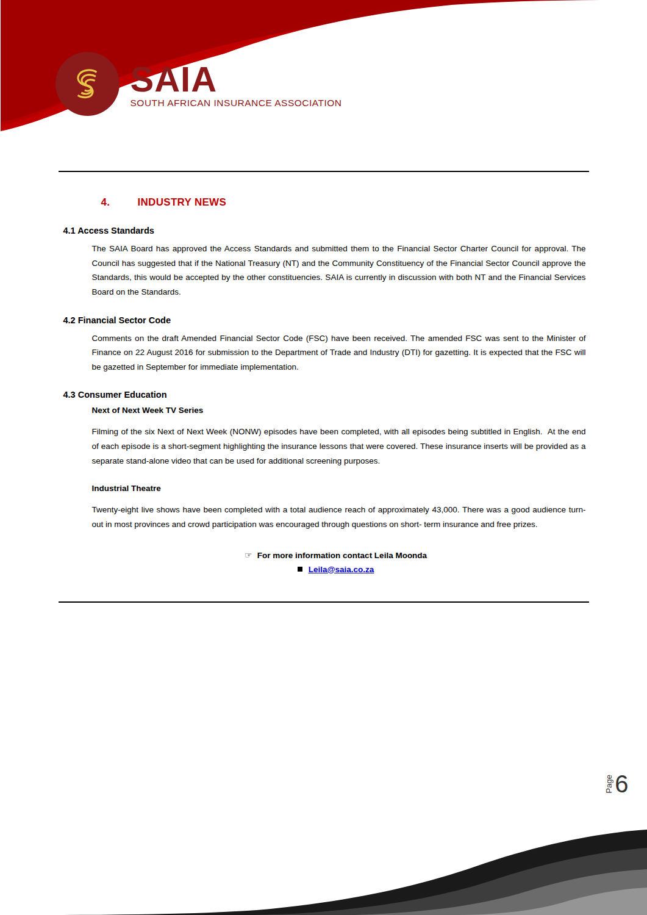SAIA
SOUTH AFRICAN INSURANCE ASSOCIATION
4. INDUSTRY NEWS
4.1 Access Standards
The SAIA Board has approved the Access Standards and submitted them to the Financial Sector Charter Council for approval. The Council has suggested that if the National Treasury (NT) and the Community Constituency of the Financial Sector Council approve the Standards, this would be accepted by the other constituencies. SAIA is currently in discussion with both NT and the Financial Services Board on the Standards.
4.2 Financial Sector Code
Comments on the draft Amended Financial Sector Code (FSC) have been received. The amended FSC was sent to the Minister of Finance on 22 August 2016 for submission to the Department of Trade and Industry (DTI) for gazetting. It is expected that the FSC will be gazetted in September for immediate implementation.
4.3 Consumer Education
Next of Next Week TV Series
Filming of the six Next of Next Week (NONW) episodes have been completed, with all episodes being subtitled in English. At the end of each episode is a short-segment highlighting the insurance lessons that were covered. These insurance inserts will be provided as a separate stand-alone video that can be used for additional screening purposes.
Industrial Theatre
Twenty-eight live shows have been completed with a total audience reach of approximately 43,000. There was a good audience turn-out in most provinces and crowd participation was encouraged through questions on short- term insurance and free prizes.
☞For more information contact Leila Moonda
Leila@saia.co.za
Page 6